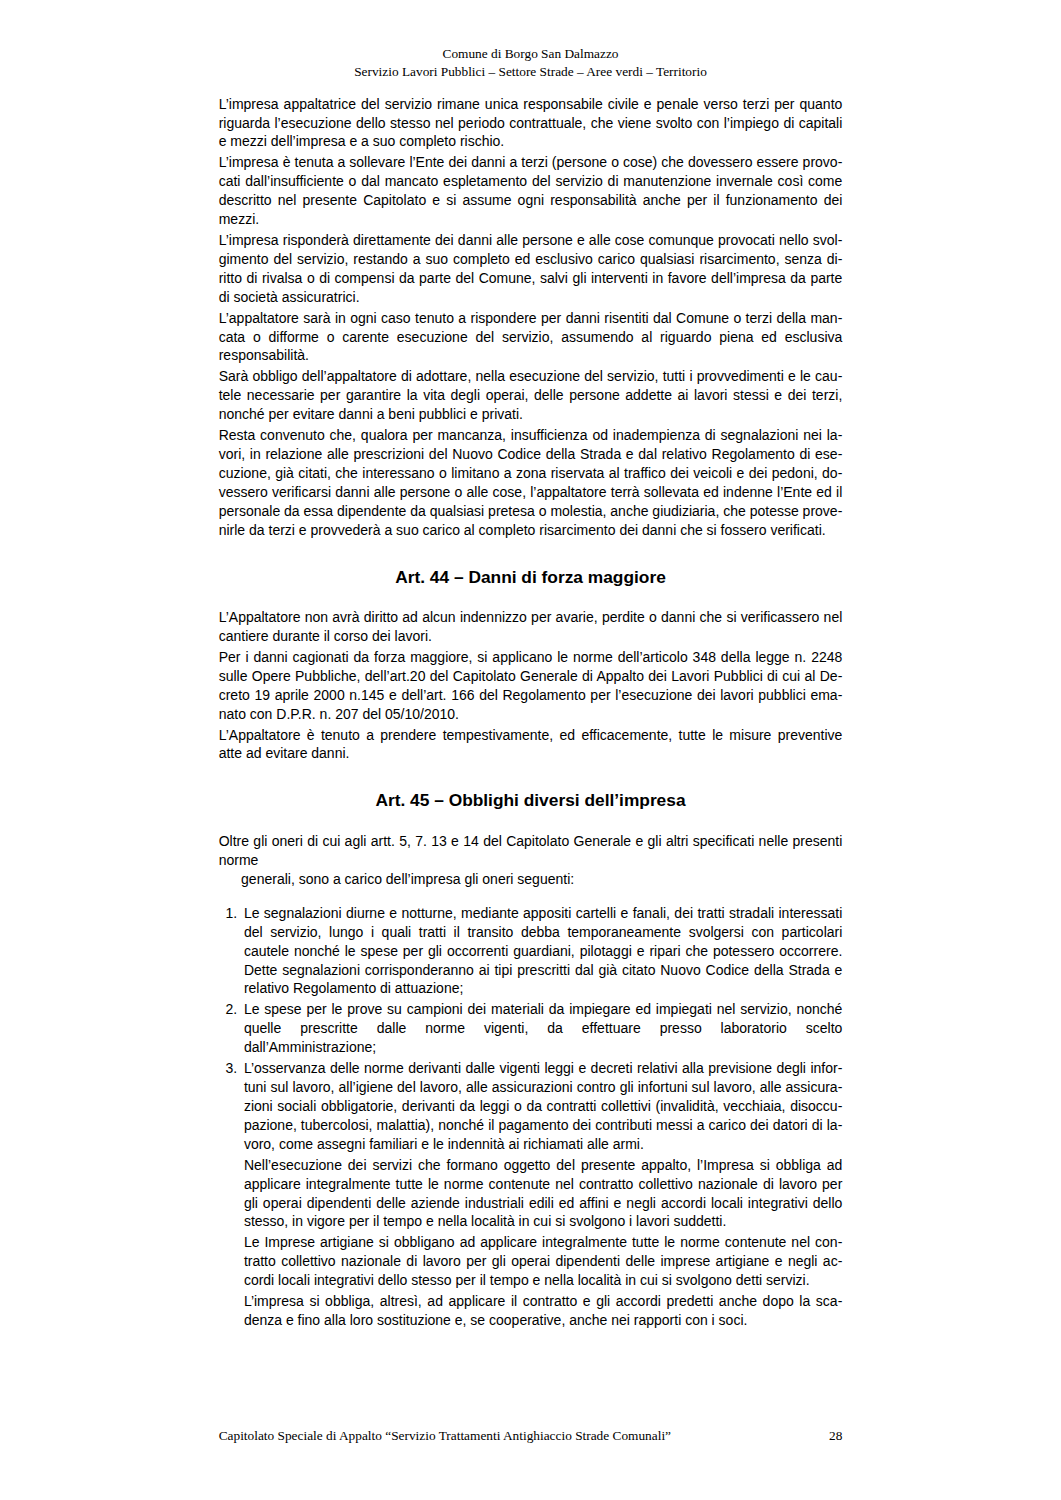Comune di Borgo San Dalmazzo Servizio Lavori Pubblici – Settore Strade – Aree verdi – Territorio
L’impresa appaltatrice del servizio rimane unica responsabile civile e penale verso terzi per quanto riguarda l’esecuzione dello stesso nel periodo contrattuale, che viene svolto con l’impiego di capitali e mezzi dell’impresa e a suo completo rischio.
L’impresa è tenuta a sollevare l’Ente dei danni a terzi (persone o cose) che dovessero essere provocati dall’insufficiente o dal mancato espletamento del servizio di manutenzione invernale così come descritto nel presente Capitolato e si assume ogni responsabilità anche per il funzionamento dei mezzi.
L’impresa risponderà direttamente dei danni alle persone e alle cose comunque provocati nello svolgimento del servizio, restando a suo completo ed esclusivo carico qualsiasi risarcimento, senza diritto di rivalsa o di compensi da parte del Comune, salvi gli interventi in favore dell’impresa da parte di società assicuratrici.
L’appaltatore sarà in ogni caso tenuto a rispondere per danni risentiti dal Comune o terzi della mancata o difforme o carente esecuzione del servizio, assumendo al riguardo piena ed esclusiva responsabilità.
Sarà obbligo dell’appaltatore di adottare, nella esecuzione del servizio, tutti i provvedimenti e le cautele necessarie per garantire la vita degli operai, delle persone addette ai lavori stessi e dei terzi, nonché per evitare danni a beni pubblici e privati.
Resta convenuto che, qualora per mancanza, insufficienza od inadempienza di segnalazioni nei lavori, in relazione alle prescrizioni del Nuovo Codice della Strada e dal relativo Regolamento di esecuzione, già citati, che interessano o limitano a zona riservata al traffico dei veicoli e dei pedoni, dovessero verificarsi danni alle persone o alle cose, l’appaltatore terrà sollevata ed indenne l’Ente ed il personale da essa dipendente da qualsiasi pretesa o molestia, anche giudiziaria, che potesse provenirle da terzi e provvederà a suo carico al completo risarcimento dei danni che si fossero verificati.
Art. 44 – Danni di forza maggiore
L’Appaltatore non avrà diritto ad alcun indennizzo per avarie, perdite o danni che si verificassero nel cantiere durante il corso dei lavori.
Per i danni cagionati da forza maggiore, si applicano le norme dell’articolo 348 della legge n. 2248 sulle Opere Pubbliche, dell’art.20 del Capitolato Generale di Appalto dei Lavori Pubblici di cui al Decreto 19 aprile 2000 n.145 e dell’art. 166 del Regolamento per l’esecuzione dei lavori pubblici emanato con D.P.R. n. 207 del 05/10/2010.
L’Appaltatore è tenuto a prendere tempestivamente, ed efficacemente, tutte le misure preventive atte ad evitare danni.
Art. 45 – Obblighi diversi dell’impresa
Oltre gli oneri di cui agli artt. 5, 7. 13 e 14 del Capitolato Generale e gli altri specificati nelle presenti norme generali, sono a carico dell’impresa gli oneri seguenti:
Le segnalazioni diurne e notturne, mediante appositi cartelli e fanali, dei tratti stradali interessati del servizio, lungo i quali tratti il transito debba temporaneamente svolgersi con particolari cautele nonché le spese per gli occorrenti guardiani, pilotaggi e ripari che potessero occorrere. Dette segnalazioni corrisponderanno ai tipi prescritti dal già citato Nuovo Codice della Strada e relativo Regolamento di attuazione;
Le spese per le prove su campioni dei materiali da impiegare ed impiegati nel servizio, nonché quelle prescritte dalle norme vigenti, da effettuare presso laboratorio scelto dall’Amministrazione;
L’osservanza delle norme derivanti dalle vigenti leggi e decreti relativi alla previsione degli infortuni sul lavoro, all’igiene del lavoro, alle assicurazioni contro gli infortuni sul lavoro, alle assicurazioni sociali obbligatorie, derivanti da leggi o da contratti collettivi (invalidità, vecchiaia, disoccupazione, tubercolosi, malattia), nonché il pagamento dei contributi messi a carico dei datori di lavoro, come assegni familiari e le indennità ai richiamati alle armi.
Nell’esecuzione dei servizi che formano oggetto del presente appalto, l’Impresa si obbliga ad applicare integralmente tutte le norme contenute nel contratto collettivo nazionale di lavoro per gli operai dipendenti delle aziende industriali edili ed affini e negli accordi locali integrativi dello stesso, in vigore per il tempo e nella località in cui si svolgono i lavori suddetti.
Le Imprese artigiane si obbligano ad applicare integralmente tutte le norme contenute nel contratto collettivo nazionale di lavoro per gli operai dipendenti delle imprese artigiane e negli accordi locali integrativi dello stesso per il tempo e nella località in cui si svolgono detti servizi.
L’impresa si obbliga, altresì, ad applicare il contratto e gli accordi predetti anche dopo la scadenza e fino alla loro sostituzione e, se cooperative, anche nei rapporti con i soci.
Capitolato Speciale di Appalto “Servizio Trattamenti Antighiaccio Strade Comunali” 28